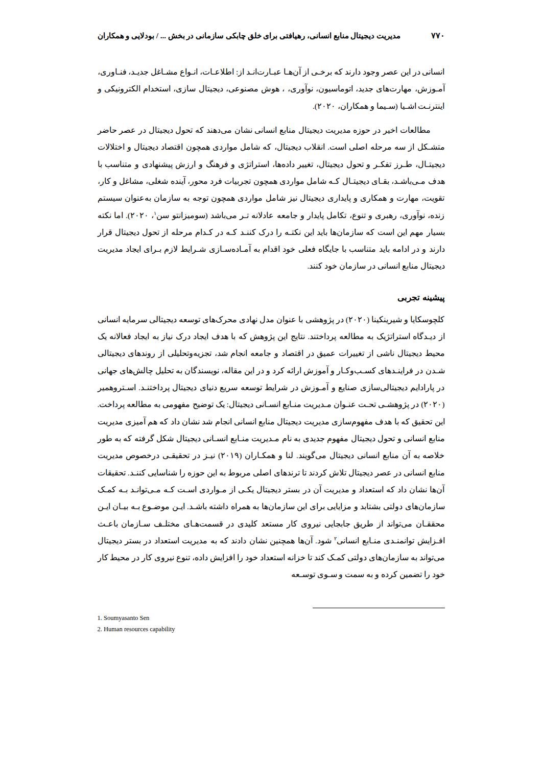۷۷۰ مدیریت دیجیتال منابع انسانی، رهیافتی برای خلق چابکی سازمانی در بخش ... / بودلایی و همکاران
انسانی در این عصر وجود دارند که برخـی از آن‌هـا عبـارت‌انـد از: اطلاعـات، انـواع مشـاغل جدیـد، فنـاوری، آمـوزش، مهارت‌های جدید، اتوماسیون، نوآوری، ، هوش مصنوعی، دیجیتال سازی، استخدام الکترونیکی و اینترنـت اشـیا (سـیما و همکاران، ۲۰۲۰).
مطالعات اخیر در حوزه مدیریت دیجیتال منابع انسانی نشان می‌دهند که تحول دیجیتال در عصر حاضر متشـکل از سه مرحله اصلی است. انقلاب دیجیتال، که شامل مواردی همچون اقتصاد دیجیتال و اختلالات دیجیتـال، طـرز تفکـر و تحول دیجیتال، تغییر داده‌ها، استراتژی و فرهنگ و ارزش پیشنهادی و متناسب با هدف مـی‌باشـد، بقـای دیجیتـال کـه شامل مواردی همچون تجربیات فرد محور، آینده شغلی، مشاغل و کار، تقویت، مهارت و همکاری و پایداری دیجیتال نیز شامل مواردی همچون توجه به سازمان به‌عنوان سیستم زنده، نوآوری، رهبری و تنوع، تکامل پایدار و جامعه عادلانه تـر می‌باشد (سومیزانتو سن۱، ۲۰۲۰). اما نکته بسیار مهم این است که سازمان‌ها باید این نکتـه را درک کننـد کـه در کـدام مرحله از تحول دیجیتال قرار دارند و در ادامه باید متناسب با جایگاه فعلی خود اقدام به آمـاده‌سـازی شـرایط لازم بـرای ایجاد مدیریت دیجیتال منابع انسانی در سازمان خود کنند.
پیشینه تجربی
کلچوسکایا و شیرینکینا (۲۰۲۰) در پژوهشی با عنوان مدل نهادی محرک‌های توسعه دیجیتالی سرمایه انسانی از دیـدگاه استراتژیک به مطالعه پرداختند. نتایج این پژوهش که با هدف ایجاد درک نیاز به ایجاد فعالانه یک محیط دیجیتال ناشی از تغییرات عمیق در اقتصاد و جامعه انجام شد، تجزیه‌وتحلیلی از روندهای دیجیتالی شـدن در فراینـدهای کسـب‌وکـار و آموزش ارائه کرد و در این مقاله، نویسندگان به تحلیل چالش‌های جهانی در پارادایم دیجیتالی‌سازی صنایع و آمـوزش در شرایط توسعه سریع دنیای دیجیتال پرداختنـد. اسـتروهمیر (۲۰۲۰) در پژوهشـی تحـت عنـوان مـدیریت منـابع انسـانی دیجیتال: یک توضیح مفهومی به مطالعه پرداخت. این تحقیق که با هدف مفهوم‌سازی مدیریت دیجیتال منابع انسانی انجام شد نشان داد که هم آمیزی مدیریت منابع انسانی و تحول دیجیتال مفهوم جدیدی به نام مـدیریت منـابع انسـانی دیجیتال شکل گرفته که به طور خلاصه به آن منابع انسانی دیجیتال می‌گویند. لنا و همکـاران (۲۰۱۹) نیـز در تحقیقـی درخصوص مدیریت منابع انسانی در عصر دیجیتال تلاش کردند تا ترندهای اصلی مربوط به این حوزه را شناسایی کننـد. تحقیقات آن‌ها نشان داد که استعداد و مدیریت آن در بستر دیجیتال یکـی از مـواردی اسـت کـه مـی‌توانـد بـه کمـک سازمان‌های دولتی بشتابد و مزایایی برای این سازمان‌ها به همراه داشته باشـد. ایـن موضـوع بـه بیـان ایـن محققـان می‌تواند از طریق جابجایی نیروی کار مستعد کلیدی در قسمت‌هـای مختلـف سـازمان باعـث افـزایش توانمنـدی منـابع انسانی۲ شود. آن‌ها همچنین نشان دادند که به مدیریت استعداد در بستر دیجیتال می‌تواند به سازمان‌های دولتی کمـک کند تا خزانه استعداد خود را افزایش داده، تنوع نیروی کار در محیط کار خود را تضمین کرده و به سمت و سـوی توسـعه
1. Soumyasanto Sen
2. Human resources capability